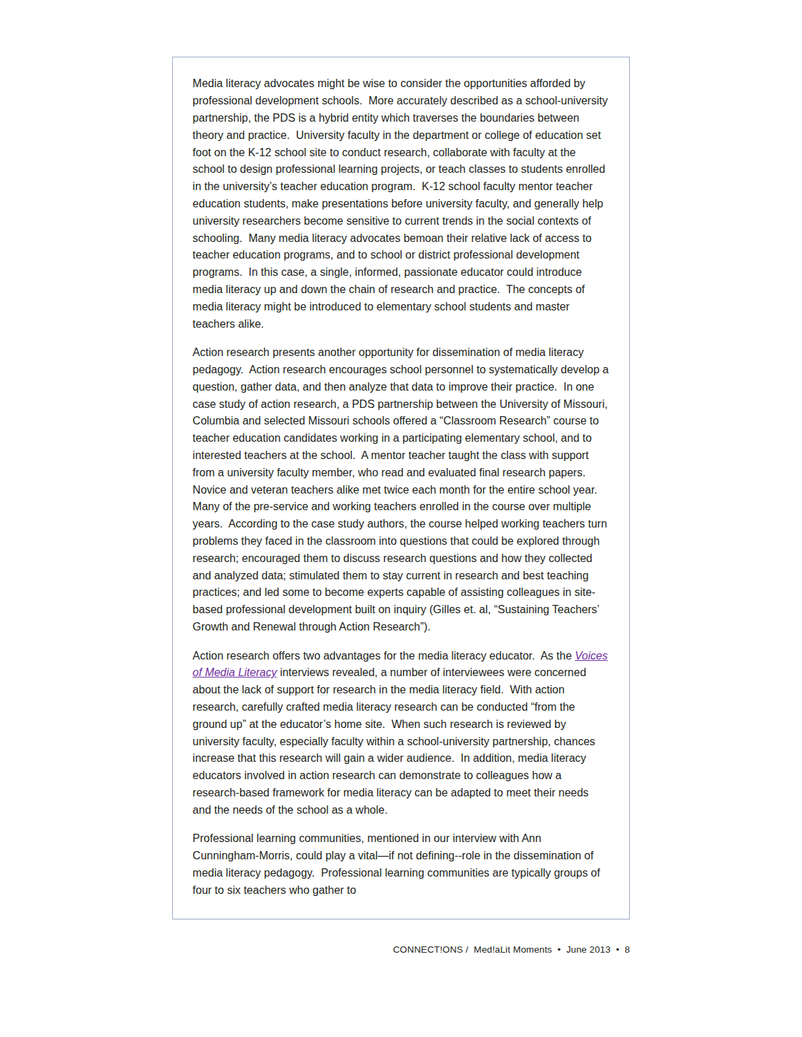Media literacy advocates might be wise to consider the opportunities afforded by professional development schools. More accurately described as a school-university partnership, the PDS is a hybrid entity which traverses the boundaries between theory and practice. University faculty in the department or college of education set foot on the K-12 school site to conduct research, collaborate with faculty at the school to design professional learning projects, or teach classes to students enrolled in the university’s teacher education program. K-12 school faculty mentor teacher education students, make presentations before university faculty, and generally help university researchers become sensitive to current trends in the social contexts of schooling. Many media literacy advocates bemoan their relative lack of access to teacher education programs, and to school or district professional development programs. In this case, a single, informed, passionate educator could introduce media literacy up and down the chain of research and practice. The concepts of media literacy might be introduced to elementary school students and master teachers alike.
Action research presents another opportunity for dissemination of media literacy pedagogy. Action research encourages school personnel to systematically develop a question, gather data, and then analyze that data to improve their practice. In one case study of action research, a PDS partnership between the University of Missouri, Columbia and selected Missouri schools offered a “Classroom Research” course to teacher education candidates working in a participating elementary school, and to interested teachers at the school. A mentor teacher taught the class with support from a university faculty member, who read and evaluated final research papers. Novice and veteran teachers alike met twice each month for the entire school year. Many of the pre-service and working teachers enrolled in the course over multiple years. According to the case study authors, the course helped working teachers turn problems they faced in the classroom into questions that could be explored through research; encouraged them to discuss research questions and how they collected and analyzed data; stimulated them to stay current in research and best teaching practices; and led some to become experts capable of assisting colleagues in site-based professional development built on inquiry (Gilles et. al, “Sustaining Teachers’ Growth and Renewal through Action Research”).
Action research offers two advantages for the media literacy educator. As the Voices of Media Literacy interviews revealed, a number of interviewees were concerned about the lack of support for research in the media literacy field. With action research, carefully crafted media literacy research can be conducted “from the ground up” at the educator’s home site. When such research is reviewed by university faculty, especially faculty within a school-university partnership, chances increase that this research will gain a wider audience. In addition, media literacy educators involved in action research can demonstrate to colleagues how a research-based framework for media literacy can be adapted to meet their needs and the needs of the school as a whole.
Professional learning communities, mentioned in our interview with Ann Cunningham-Morris, could play a vital—if not defining--role in the dissemination of media literacy pedagogy. Professional learning communities are typically groups of four to six teachers who gather to
CONNECT!ONS / Med!aLit Moments • June 2013 • 8